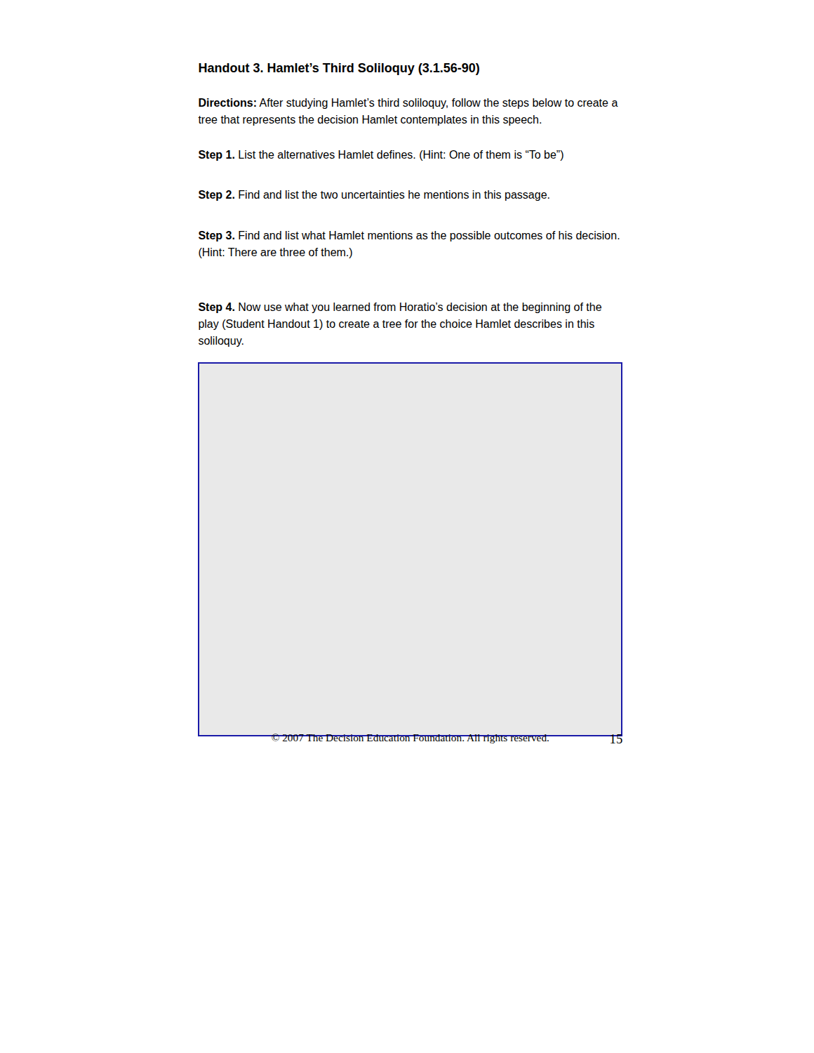Handout 3. Hamlet’s Third Soliloquy (3.1.56-90)
Directions: After studying Hamlet’s third soliloquy, follow the steps below to create a tree that represents the decision Hamlet contemplates in this speech.
Step 1. List the alternatives Hamlet defines. (Hint: One of them is “To be”)
Step 2. Find and list the two uncertainties he mentions in this passage.
Step 3. Find and list what Hamlet mentions as the possible outcomes of his decision. (Hint: There are three of them.)
Step 4. Now use what you learned from Horatio’s decision at the beginning of the play (Student Handout 1) to create a tree for the choice Hamlet describes in this soliloquy.
© 2007 The Decision Education Foundation. All rights reserved.
15